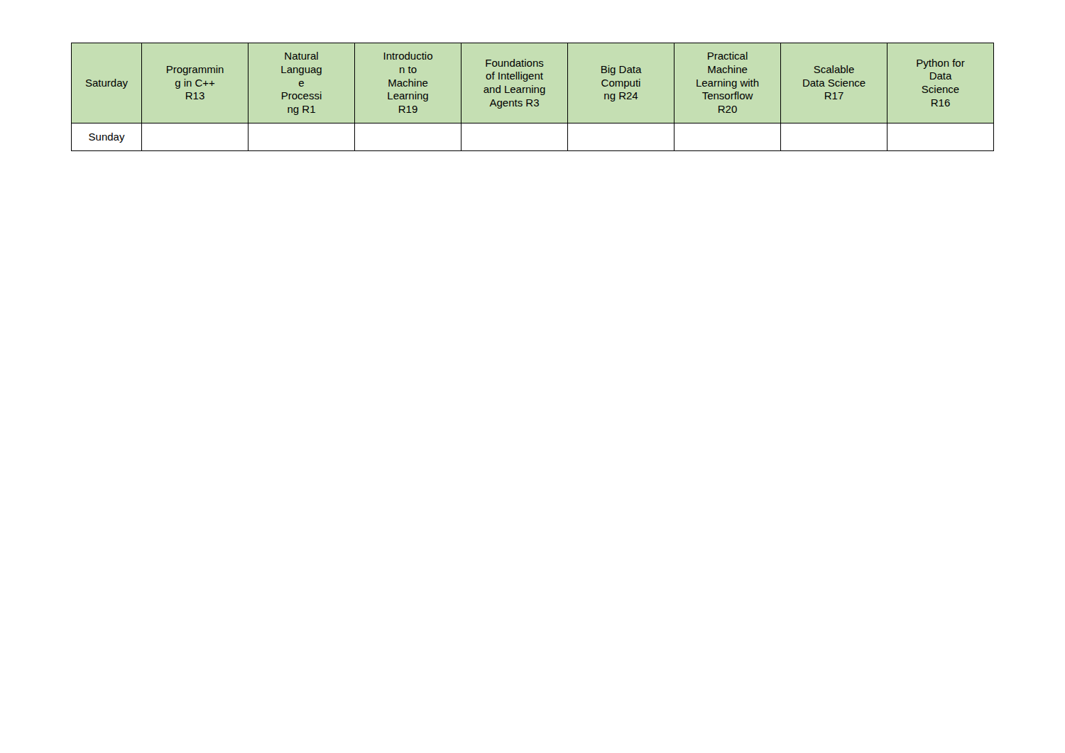| Saturday | Programmin g in C++ R13 | Natural Languag e Processi ng R1 | Introductio n to Machine Learning R19 | Foundations of Intelligent and Learning Agents R3 | Big Data Computi ng R24 | Practical Machine Learning with Tensorflow R20 | Scalable Data Science R17 | Python for Data Science R16 |
| Sunday | | | | | | | | |